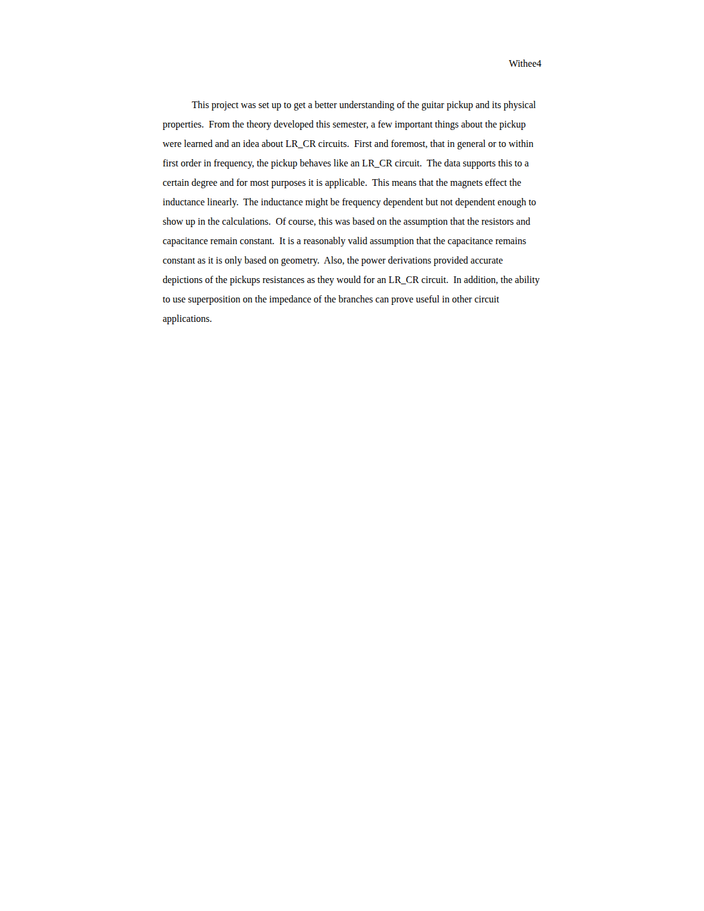Withee4
This project was set up to get a better understanding of the guitar pickup and its physical properties. From the theory developed this semester, a few important things about the pickup were learned and an idea about LR_CR circuits. First and foremost, that in general or to within first order in frequency, the pickup behaves like an LR_CR circuit. The data supports this to a certain degree and for most purposes it is applicable. This means that the magnets effect the inductance linearly. The inductance might be frequency dependent but not dependent enough to show up in the calculations. Of course, this was based on the assumption that the resistors and capacitance remain constant. It is a reasonably valid assumption that the capacitance remains constant as it is only based on geometry. Also, the power derivations provided accurate depictions of the pickups resistances as they would for an LR_CR circuit. In addition, the ability to use superposition on the impedance of the branches can prove useful in other circuit applications.